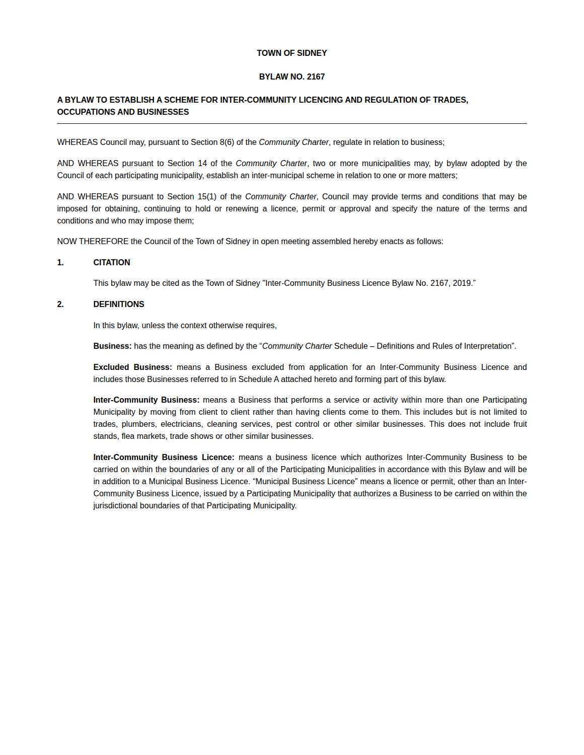TOWN OF SIDNEY
BYLAW NO. 2167
A bylaw to establish a scheme for inter-community licencing and regulation of trades, occupations and businesses
WHEREAS Council may, pursuant to Section 8(6) of the Community Charter, regulate in relation to business;
AND WHEREAS pursuant to Section 14 of the Community Charter, two or more municipalities may, by bylaw adopted by the Council of each participating municipality, establish an inter-municipal scheme in relation to one or more matters;
AND WHEREAS pursuant to Section 15(1) of the Community Charter, Council may provide terms and conditions that may be imposed for obtaining, continuing to hold or renewing a licence, permit or approval and specify the nature of the terms and conditions and who may impose them;
NOW THEREFORE the Council of the Town of Sidney in open meeting assembled hereby enacts as follows:
1. CITATION
This bylaw may be cited as the Town of Sidney "Inter-Community Business Licence Bylaw No. 2167, 2019.”
2. DEFINITIONS
In this bylaw, unless the context otherwise requires,
Business: has the meaning as defined by the “Community Charter Schedule – Definitions and Rules of Interpretation”.
Excluded Business: means a Business excluded from application for an Inter-Community Business Licence and includes those Businesses referred to in Schedule A attached hereto and forming part of this bylaw.
Inter-Community Business: means a Business that performs a service or activity within more than one Participating Municipality by moving from client to client rather than having clients come to them. This includes but is not limited to trades, plumbers, electricians, cleaning services, pest control or other similar businesses. This does not include fruit stands, flea markets, trade shows or other similar businesses.
Inter-Community Business Licence: means a business licence which authorizes Inter-Community Business to be carried on within the boundaries of any or all of the Participating Municipalities in accordance with this Bylaw and will be in addition to a Municipal Business Licence. “Municipal Business Licence” means a licence or permit, other than an Inter-Community Business Licence, issued by a Participating Municipality that authorizes a Business to be carried on within the jurisdictional boundaries of that Participating Municipality.